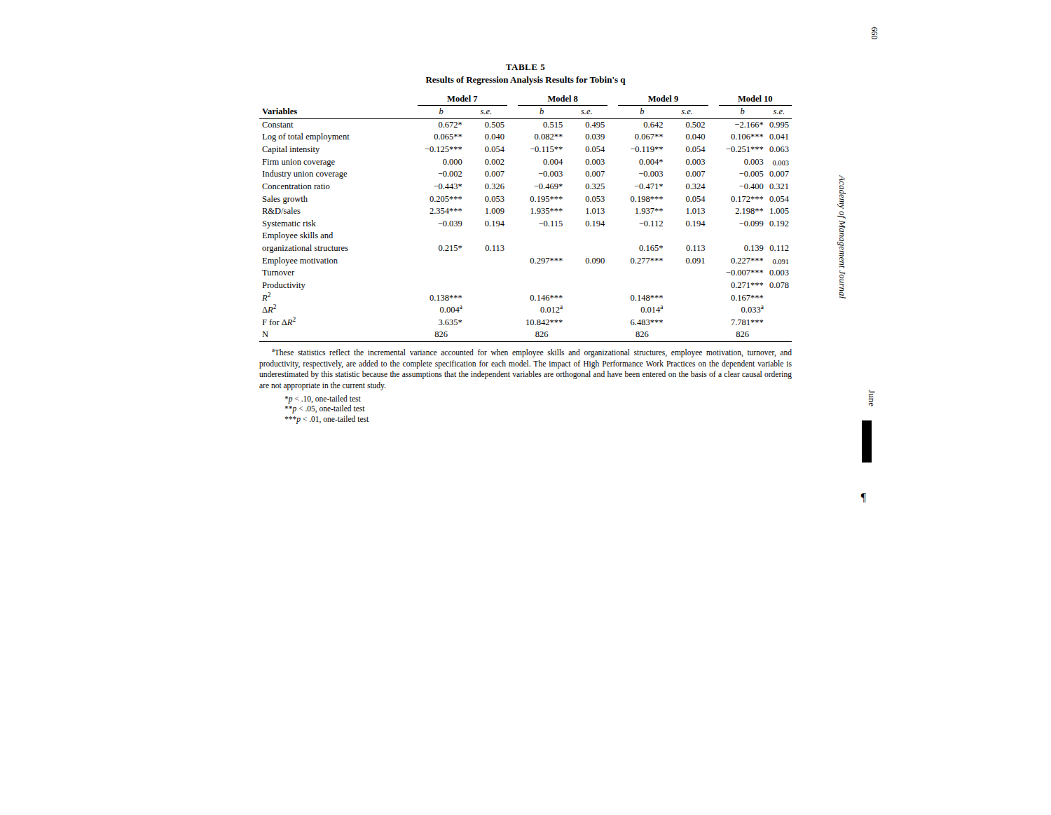660
Academy of Management Journal
June
¶
TABLE 5
Results of Regression Analysis Results for Tobin's q
| | Model 7 | | Model 8 | | Model 9 | | Model 10 |
| --- | --- | --- | --- | --- | --- | --- | --- |
| Variables | b | s.e. | | b | s.e. | | b | s.e. | | b | s.e. |
| Constant | 0.672* | 0.505 | | 0.515 | 0.495 | | 0.642 | 0.502 | | −2.166* | 0.995 |
| Log of total employment | 0.065** | 0.040 | | 0.082** | 0.039 | | 0.067** | 0.040 | | 0.106*** | 0.041 |
| Capital intensity | −0.125*** | 0.054 | | −0.115** | 0.054 | | −0.119** | 0.054 | | −0.251*** | 0.063 |
| Firm union coverage | 0.000 | 0.002 | | 0.004 | 0.003 | | 0.004* | 0.003 | | 0.003 | 0.003 |
| Industry union coverage | −0.002 | 0.007 | | −0.003 | 0.007 | | −0.003 | 0.007 | | −0.005 | 0.007 |
| Concentration ratio | −0.443* | 0.326 | | −0.469* | 0.325 | | −0.471* | 0.324 | | −0.400 | 0.321 |
| Sales growth | 0.205*** | 0.053 | | 0.195*** | 0.053 | | 0.198*** | 0.054 | | 0.172*** | 0.054 |
| R&D/sales | 2.354*** | 1.009 | | 1.935*** | 1.013 | | 1.937** | 1.013 | | 2.198** | 1.005 |
| Systematic risk | −0.039 | 0.194 | | −0.115 | 0.194 | | −0.112 | 0.194 | | −0.099 | 0.192 |
| Employee skills and | | | | | | | | | | | |
| organizational structures | 0.215* | 0.113 | | | | | 0.165* | 0.113 | | 0.139 | 0.112 |
| Employee motivation | | | | 0.297*** | 0.090 | | 0.277*** | 0.091 | | 0.227*** | 0.091 |
| Turnover | | | | | | | | | | −0.007*** | 0.003 |
| Productivity | | | | | | | | | | 0.271*** | 0.078 |
| R 2 | 0.138*** | | | 0.146*** | | | 0.148*** | | | 0.167*** | |
| Δ R 2 | 0.004 a | | | 0.012 a | | | 0.014 a | | | 0.033 a | |
| F for Δ R 2 | 3.635* | | | 10.842*** | | | 6.483*** | | | 7.781*** | |
| N | 826 | | | 826 | | | 826 | | | 826 | |
aThese statistics reflect the incremental variance accounted for when employee skills and organizational structures, employee motivation, turnover, and productivity, respectively, are added to the complete specification for each model. The impact of High Performance Work Practices on the dependent variable is underestimated by this statistic because the assumptions that the independent variables are orthogonal and have been entered on the basis of a clear causal ordering are not appropriate in the current study.
*p < .10, one-tailed test
**p < .05, one-tailed test
***p < .01, one-tailed test